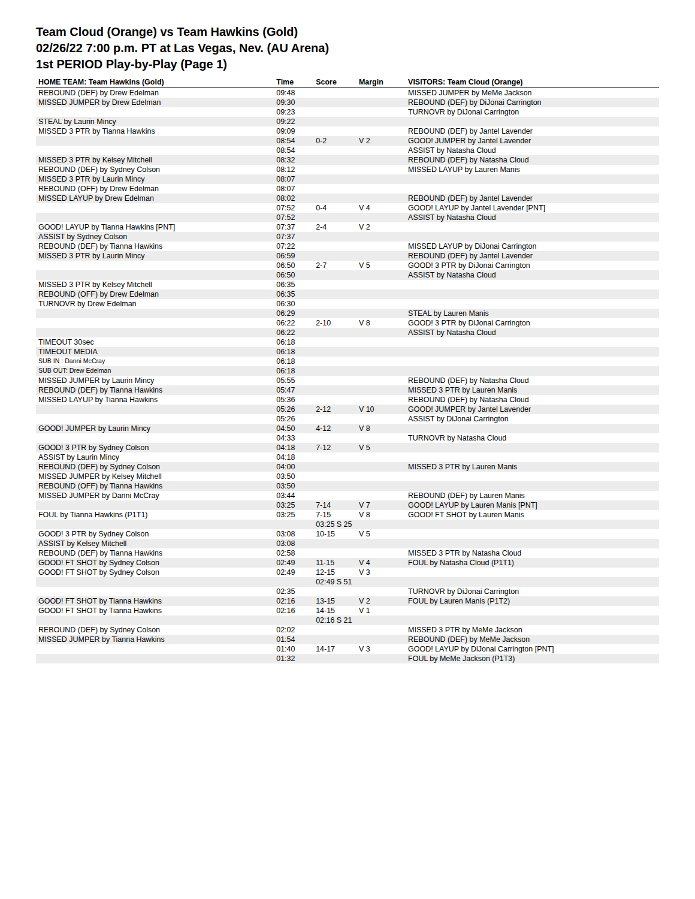Team Cloud (Orange) vs Team Hawkins (Gold) 02/26/22 7:00 p.m. PT at Las Vegas, Nev. (AU Arena) 1st PERIOD Play-by-Play (Page 1)
| HOME TEAM: Team Hawkins (Gold) | Time | Score | Margin | VISITORS: Team Cloud (Orange) |
| --- | --- | --- | --- | --- |
| REBOUND (DEF) by Drew Edelman | 09:48 | | | MISSED JUMPER by MeMe Jackson |
| MISSED JUMPER by Drew Edelman | 09:30 | | | REBOUND (DEF) by DiJonai Carrington |
| | 09:23 | | | TURNOVR by DiJonai Carrington |
| STEAL by Laurin Mincy | 09:22 | | | |
| MISSED 3 PTR by Tianna Hawkins | 09:09 | | | REBOUND (DEF) by Jantel Lavender |
| | 08:54 | 0-2 | V 2 | GOOD! JUMPER by Jantel Lavender |
| | 08:54 | | | ASSIST by Natasha Cloud |
| MISSED 3 PTR by Kelsey Mitchell | 08:32 | | | REBOUND (DEF) by Natasha Cloud |
| REBOUND (DEF) by Sydney Colson | 08:12 | | | MISSED LAYUP by Lauren Manis |
| MISSED 3 PTR by Laurin Mincy | 08:07 | | | |
| REBOUND (OFF) by Drew Edelman | 08:07 | | | |
| MISSED LAYUP by Drew Edelman | 08:02 | | | REBOUND (DEF) by Jantel Lavender |
| | 07:52 | 0-4 | V 4 | GOOD! LAYUP by Jantel Lavender [PNT] |
| | 07:52 | | | ASSIST by Natasha Cloud |
| GOOD! LAYUP by Tianna Hawkins [PNT] | 07:37 | 2-4 | V 2 | |
| ASSIST by Sydney Colson | 07:37 | | | |
| REBOUND (DEF) by Tianna Hawkins | 07:22 | | | MISSED LAYUP by DiJonai Carrington |
| MISSED 3 PTR by Laurin Mincy | 06:59 | | | REBOUND (DEF) by Jantel Lavender |
| | 06:50 | 2-7 | V 5 | GOOD! 3 PTR by DiJonai Carrington |
| | 06:50 | | | ASSIST by Natasha Cloud |
| MISSED 3 PTR by Kelsey Mitchell | 06:35 | | | |
| REBOUND (OFF) by Drew Edelman | 06:35 | | | |
| TURNOVR by Drew Edelman | 06:30 | | | |
| | 06:29 | | | STEAL by Lauren Manis |
| | 06:22 | 2-10 | V 8 | GOOD! 3 PTR by DiJonai Carrington |
| | 06:22 | | | ASSIST by Natasha Cloud |
| TIMEOUT 30sec | 06:18 | | | |
| TIMEOUT MEDIA | 06:18 | | | |
| SUB IN : Danni McCray | 06:18 | | | |
| SUB OUT: Drew Edelman | 06:18 | | | |
| MISSED JUMPER by Laurin Mincy | 05:55 | | | REBOUND (DEF) by Natasha Cloud |
| REBOUND (DEF) by Tianna Hawkins | 05:47 | | | MISSED 3 PTR by Lauren Manis |
| MISSED LAYUP by Tianna Hawkins | 05:36 | | | REBOUND (DEF) by Natasha Cloud |
| | 05:26 | 2-12 | V 10 | GOOD! JUMPER by Jantel Lavender |
| | 05:26 | | | ASSIST by DiJonai Carrington |
| GOOD! JUMPER by Laurin Mincy | 04:50 | 4-12 | V 8 | |
| | 04:33 | | | TURNOVR by Natasha Cloud |
| GOOD! 3 PTR by Sydney Colson | 04:18 | 7-12 | V 5 | |
| ASSIST by Laurin Mincy | 04:18 | | | |
| REBOUND (DEF) by Sydney Colson | 04:00 | | | MISSED 3 PTR by Lauren Manis |
| MISSED JUMPER by Kelsey Mitchell | 03:50 | | | |
| REBOUND (OFF) by Tianna Hawkins | 03:50 | | | |
| MISSED JUMPER by Danni McCray | 03:44 | | | REBOUND (DEF) by Lauren Manis |
| | 03:25 | 7-14 | V 7 | GOOD! LAYUP by Lauren Manis [PNT] |
| FOUL by Tianna Hawkins (P1T1) | 03:25 | 7-15 | V 8 | GOOD! FT SHOT by Lauren Manis |
| | | 03:25 S 25 | |
| GOOD! 3 PTR by Sydney Colson | 03:08 | 10-15 | V 5 | |
| ASSIST by Kelsey Mitchell | 03:08 | | | |
| REBOUND (DEF) by Tianna Hawkins | 02:58 | | | MISSED 3 PTR by Natasha Cloud |
| GOOD! FT SHOT by Sydney Colson | 02:49 | 11-15 | V 4 | FOUL by Natasha Cloud (P1T1) |
| GOOD! FT SHOT by Sydney Colson | 02:49 | 12-15 | V 3 | |
| | | 02:49 S 51 | |
| | 02:35 | | | TURNOVR by DiJonai Carrington |
| GOOD! FT SHOT by Tianna Hawkins | 02:16 | 13-15 | V 2 | FOUL by Lauren Manis (P1T2) |
| GOOD! FT SHOT by Tianna Hawkins | 02:16 | 14-15 | V 1 | |
| | | 02:16 S 21 | |
| REBOUND (DEF) by Sydney Colson | 02:02 | | | MISSED 3 PTR by MeMe Jackson |
| MISSED JUMPER by Tianna Hawkins | 01:54 | | | REBOUND (DEF) by MeMe Jackson |
| | 01:40 | 14-17 | V 3 | GOOD! LAYUP by DiJonai Carrington [PNT] |
| | 01:32 | | | FOUL by MeMe Jackson (P1T3) |